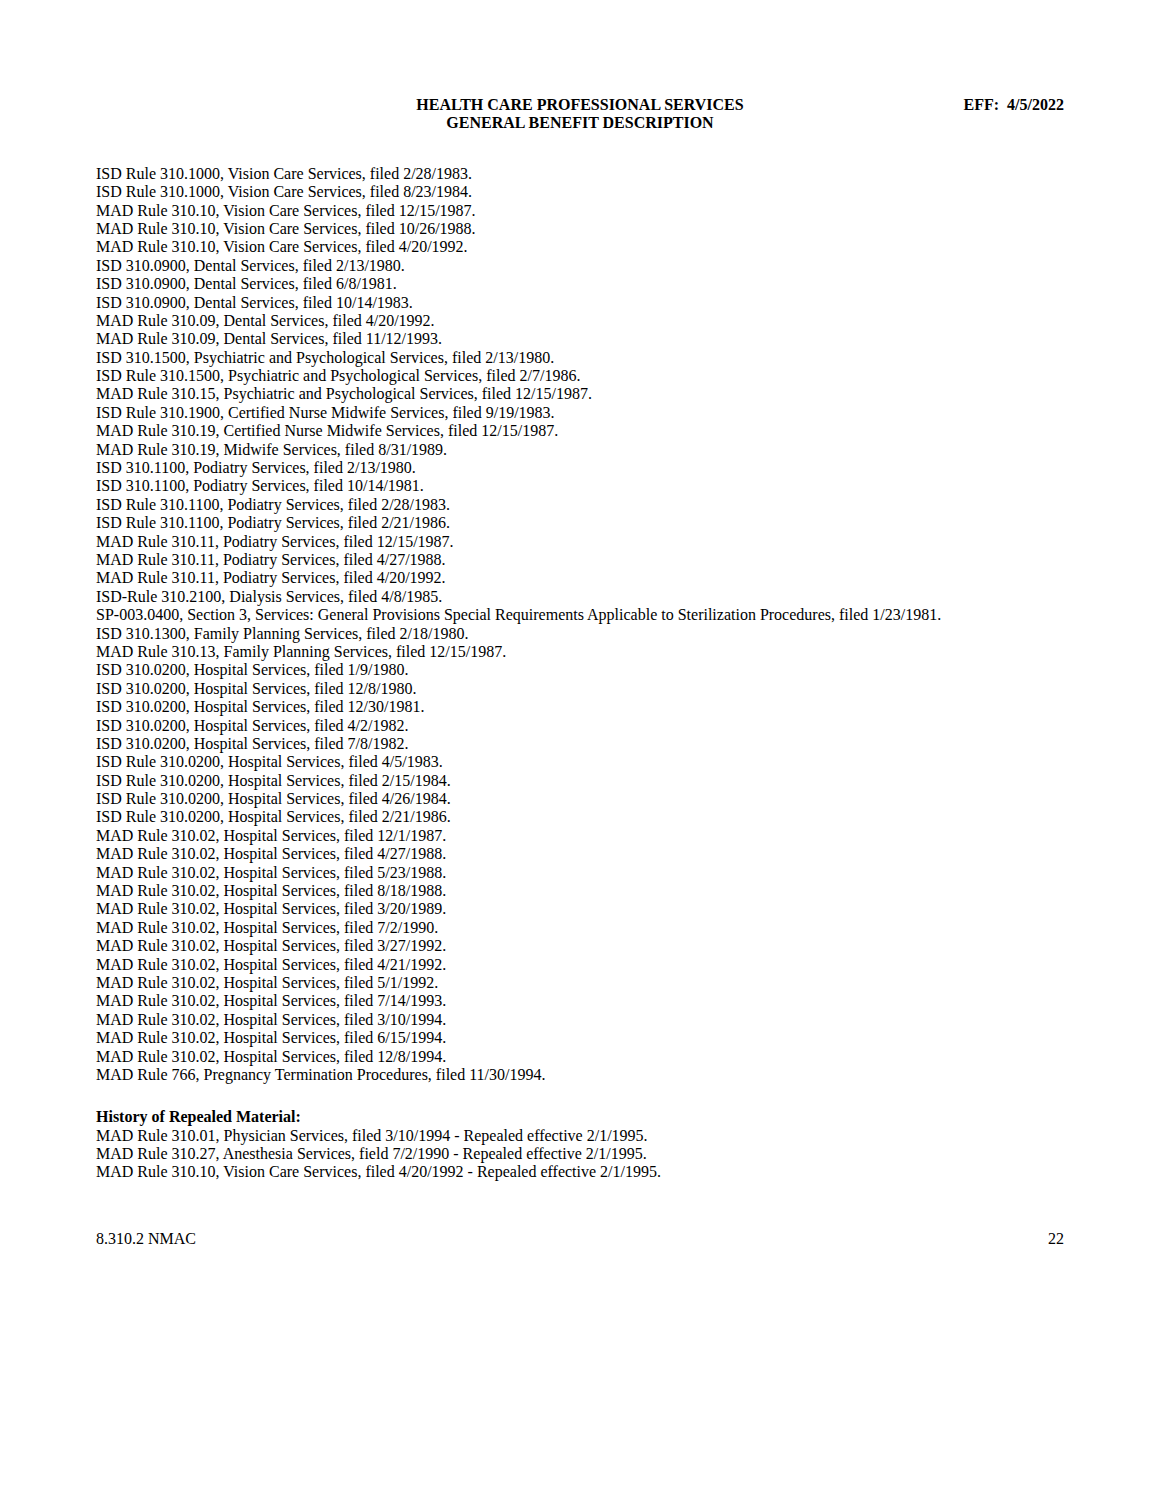EFF: 4/5/2022 HEALTH CARE PROFESSIONAL SERVICES GENERAL BENEFIT DESCRIPTION
ISD Rule 310.1000, Vision Care Services, filed 2/28/1983.
ISD Rule 310.1000, Vision Care Services, filed 8/23/1984.
MAD Rule 310.10, Vision Care Services, filed 12/15/1987.
MAD Rule 310.10, Vision Care Services, filed 10/26/1988.
MAD Rule 310.10, Vision Care Services, filed 4/20/1992.
ISD 310.0900, Dental Services, filed 2/13/1980.
ISD 310.0900, Dental Services, filed 6/8/1981.
ISD 310.0900, Dental Services, filed 10/14/1983.
MAD Rule 310.09, Dental Services, filed 4/20/1992.
MAD Rule 310.09, Dental Services, filed 11/12/1993.
ISD 310.1500, Psychiatric and Psychological Services, filed 2/13/1980.
ISD Rule 310.1500, Psychiatric and Psychological Services, filed 2/7/1986.
MAD Rule 310.15, Psychiatric and Psychological Services, filed 12/15/1987.
ISD Rule 310.1900, Certified Nurse Midwife Services, filed 9/19/1983.
MAD Rule 310.19, Certified Nurse Midwife Services, filed 12/15/1987.
MAD Rule 310.19, Midwife Services, filed 8/31/1989.
ISD 310.1100, Podiatry Services, filed 2/13/1980.
ISD 310.1100, Podiatry Services, filed 10/14/1981.
ISD Rule 310.1100, Podiatry Services, filed 2/28/1983.
ISD Rule 310.1100, Podiatry Services, filed 2/21/1986.
MAD Rule 310.11, Podiatry Services, filed 12/15/1987.
MAD Rule 310.11, Podiatry Services, filed 4/27/1988.
MAD Rule 310.11, Podiatry Services, filed 4/20/1992.
ISD-Rule 310.2100, Dialysis Services, filed 4/8/1985.
SP-003.0400, Section 3, Services: General Provisions Special Requirements Applicable to Sterilization Procedures, filed 1/23/1981.
ISD 310.1300, Family Planning Services, filed 2/18/1980.
MAD Rule 310.13, Family Planning Services, filed 12/15/1987.
ISD 310.0200, Hospital Services, filed 1/9/1980.
ISD 310.0200, Hospital Services, filed 12/8/1980.
ISD 310.0200, Hospital Services, filed 12/30/1981.
ISD 310.0200, Hospital Services, filed 4/2/1982.
ISD 310.0200, Hospital Services, filed 7/8/1982.
ISD Rule 310.0200, Hospital Services, filed 4/5/1983.
ISD Rule 310.0200, Hospital Services, filed 2/15/1984.
ISD Rule 310.0200, Hospital Services, filed 4/26/1984.
ISD Rule 310.0200, Hospital Services, filed 2/21/1986.
MAD Rule 310.02, Hospital Services, filed 12/1/1987.
MAD Rule 310.02, Hospital Services, filed 4/27/1988.
MAD Rule 310.02, Hospital Services, filed 5/23/1988.
MAD Rule 310.02, Hospital Services, filed 8/18/1988.
MAD Rule 310.02, Hospital Services, filed 3/20/1989.
MAD Rule 310.02, Hospital Services, filed 7/2/1990.
MAD Rule 310.02, Hospital Services, filed 3/27/1992.
MAD Rule 310.02, Hospital Services, filed 4/21/1992.
MAD Rule 310.02, Hospital Services, filed 5/1/1992.
MAD Rule 310.02, Hospital Services, filed 7/14/1993.
MAD Rule 310.02, Hospital Services, filed 3/10/1994.
MAD Rule 310.02, Hospital Services, filed 6/15/1994.
MAD Rule 310.02, Hospital Services, filed 12/8/1994.
MAD Rule 766, Pregnancy Termination Procedures, filed 11/30/1994.
History of Repealed Material:
MAD Rule 310.01, Physician Services, filed 3/10/1994 - Repealed effective 2/1/1995.
MAD Rule 310.27, Anesthesia Services, field 7/2/1990 - Repealed effective 2/1/1995.
MAD Rule 310.10, Vision Care Services, filed 4/20/1992 - Repealed effective 2/1/1995.
8.310.2 NMAC 22